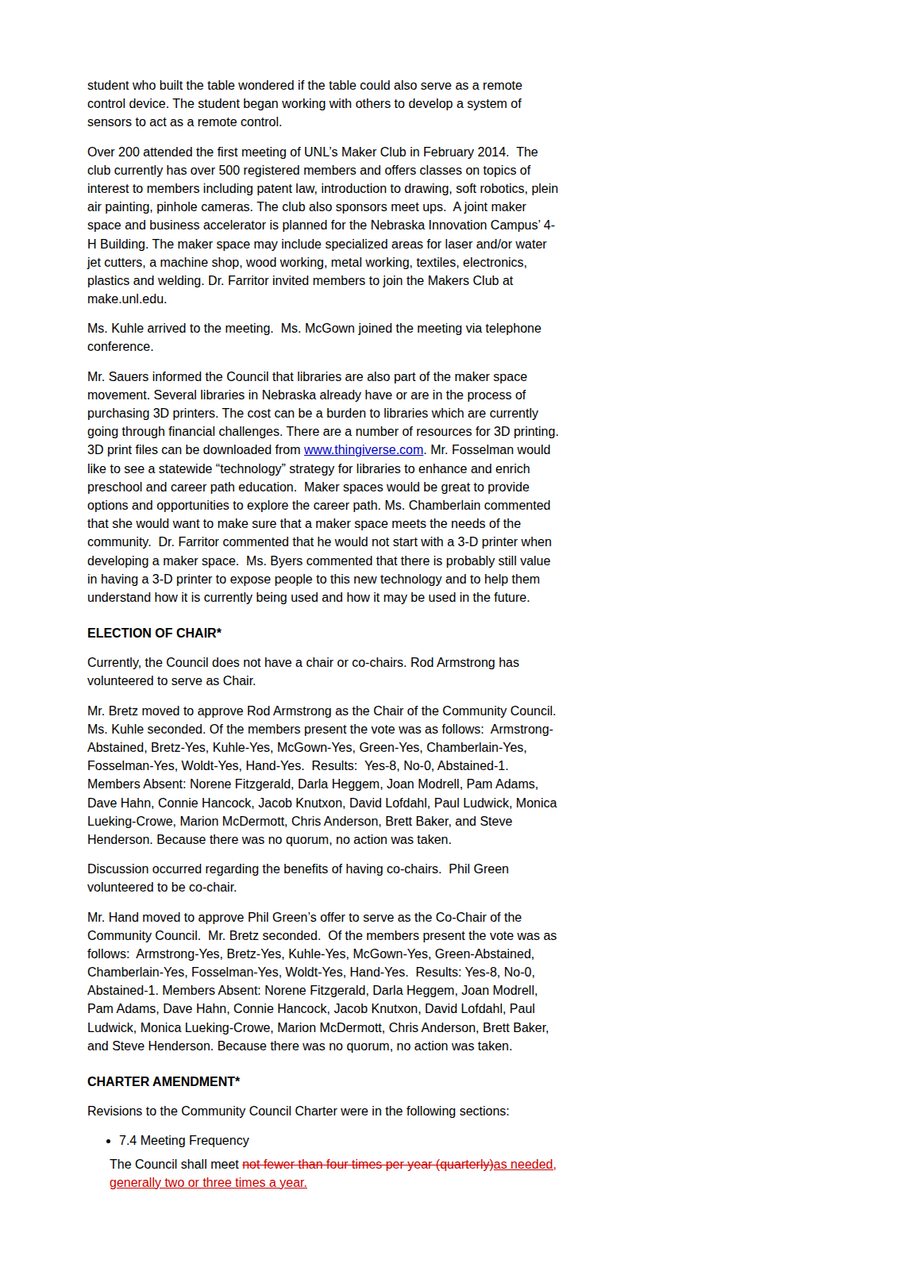student who built the table wondered if the table could also serve as a remote control device. The student began working with others to develop a system of sensors to act as a remote control.
Over 200 attended the first meeting of UNL’s Maker Club in February 2014. The club currently has over 500 registered members and offers classes on topics of interest to members including patent law, introduction to drawing, soft robotics, plein air painting, pinhole cameras. The club also sponsors meet ups. A joint maker space and business accelerator is planned for the Nebraska Innovation Campus’ 4-H Building. The maker space may include specialized areas for laser and/or water jet cutters, a machine shop, wood working, metal working, textiles, electronics, plastics and welding. Dr. Farritor invited members to join the Makers Club at make.unl.edu.
Ms. Kuhle arrived to the meeting. Ms. McGown joined the meeting via telephone conference.
Mr. Sauers informed the Council that libraries are also part of the maker space movement. Several libraries in Nebraska already have or are in the process of purchasing 3D printers. The cost can be a burden to libraries which are currently going through financial challenges. There are a number of resources for 3D printing. 3D print files can be downloaded from www.thingiverse.com. Mr. Fosselman would like to see a statewide “technology” strategy for libraries to enhance and enrich preschool and career path education. Maker spaces would be great to provide options and opportunities to explore the career path. Ms. Chamberlain commented that she would want to make sure that a maker space meets the needs of the community. Dr. Farritor commented that he would not start with a 3-D printer when developing a maker space. Ms. Byers commented that there is probably still value in having a 3-D printer to expose people to this new technology and to help them understand how it is currently being used and how it may be used in the future.
ELECTION OF CHAIR*
Currently, the Council does not have a chair or co-chairs. Rod Armstrong has volunteered to serve as Chair.
Mr. Bretz moved to approve Rod Armstrong as the Chair of the Community Council. Ms. Kuhle seconded. Of the members present the vote was as follows: Armstrong-Abstained, Bretz-Yes, Kuhle-Yes, McGown-Yes, Green-Yes, Chamberlain-Yes, Fosselman-Yes, Woldt-Yes, Hand-Yes. Results: Yes-8, No-0, Abstained-1. Members Absent: Norene Fitzgerald, Darla Heggem, Joan Modrell, Pam Adams, Dave Hahn, Connie Hancock, Jacob Knutxon, David Lofdahl, Paul Ludwick, Monica Lueking-Crowe, Marion McDermott, Chris Anderson, Brett Baker, and Steve Henderson. Because there was no quorum, no action was taken.
Discussion occurred regarding the benefits of having co-chairs. Phil Green volunteered to be co-chair.
Mr. Hand moved to approve Phil Green’s offer to serve as the Co-Chair of the Community Council. Mr. Bretz seconded. Of the members present the vote was as follows: Armstrong-Yes, Bretz-Yes, Kuhle-Yes, McGown-Yes, Green-Abstained, Chamberlain-Yes, Fosselman-Yes, Woldt-Yes, Hand-Yes. Results: Yes-8, No-0, Abstained-1. Members Absent: Norene Fitzgerald, Darla Heggem, Joan Modrell, Pam Adams, Dave Hahn, Connie Hancock, Jacob Knutxon, David Lofdahl, Paul Ludwick, Monica Lueking-Crowe, Marion McDermott, Chris Anderson, Brett Baker, and Steve Henderson. Because there was no quorum, no action was taken.
CHARTER AMENDMENT*
Revisions to the Community Council Charter were in the following sections:
7.4 Meeting Frequency
The Council shall meet not fewer than four times per year (quarterly) as needed, generally two or three times a year.